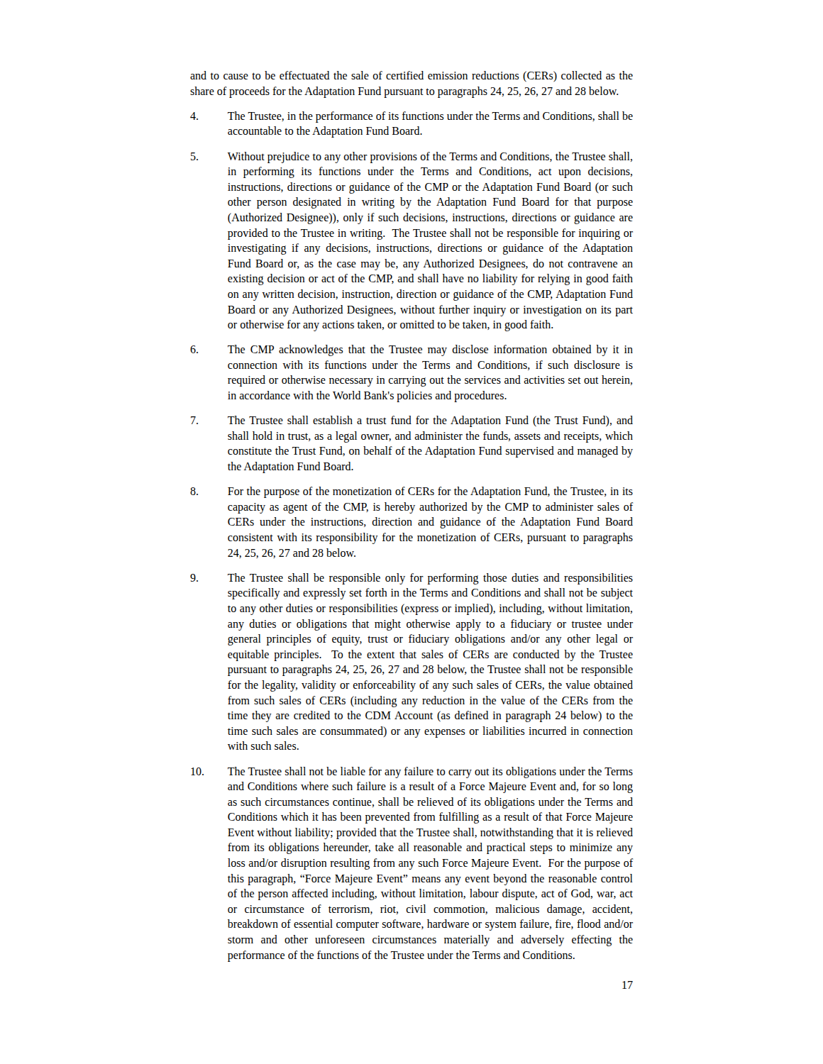and to cause to be effectuated the sale of certified emission reductions (CERs) collected as the share of proceeds for the Adaptation Fund pursuant to paragraphs 24, 25, 26, 27 and 28 below.
4.
The Trustee, in the performance of its functions under the Terms and Conditions, shall be accountable to the Adaptation Fund Board.
5.
Without prejudice to any other provisions of the Terms and Conditions, the Trustee shall, in performing its functions under the Terms and Conditions, act upon decisions, instructions, directions or guidance of the CMP or the Adaptation Fund Board (or such other person designated in writing by the Adaptation Fund Board for that purpose (Authorized Designee)), only if such decisions, instructions, directions or guidance are provided to the Trustee in writing. The Trustee shall not be responsible for inquiring or investigating if any decisions, instructions, directions or guidance of the Adaptation Fund Board or, as the case may be, any Authorized Designees, do not contravene an existing decision or act of the CMP, and shall have no liability for relying in good faith on any written decision, instruction, direction or guidance of the CMP, Adaptation Fund Board or any Authorized Designees, without further inquiry or investigation on its part or otherwise for any actions taken, or omitted to be taken, in good faith.
6.
The CMP acknowledges that the Trustee may disclose information obtained by it in connection with its functions under the Terms and Conditions, if such disclosure is required or otherwise necessary in carrying out the services and activities set out herein, in accordance with the World Bank's policies and procedures.
7.
The Trustee shall establish a trust fund for the Adaptation Fund (the Trust Fund), and shall hold in trust, as a legal owner, and administer the funds, assets and receipts, which constitute the Trust Fund, on behalf of the Adaptation Fund supervised and managed by the Adaptation Fund Board.
8.
For the purpose of the monetization of CERs for the Adaptation Fund, the Trustee, in its capacity as agent of the CMP, is hereby authorized by the CMP to administer sales of CERs under the instructions, direction and guidance of the Adaptation Fund Board consistent with its responsibility for the monetization of CERs, pursuant to paragraphs 24, 25, 26, 27 and 28 below.
9.
The Trustee shall be responsible only for performing those duties and responsibilities specifically and expressly set forth in the Terms and Conditions and shall not be subject to any other duties or responsibilities (express or implied), including, without limitation, any duties or obligations that might otherwise apply to a fiduciary or trustee under general principles of equity, trust or fiduciary obligations and/or any other legal or equitable principles. To the extent that sales of CERs are conducted by the Trustee pursuant to paragraphs 24, 25, 26, 27 and 28 below, the Trustee shall not be responsible for the legality, validity or enforceability of any such sales of CERs, the value obtained from such sales of CERs (including any reduction in the value of the CERs from the time they are credited to the CDM Account (as defined in paragraph 24 below) to the time such sales are consummated) or any expenses or liabilities incurred in connection with such sales.
10.
The Trustee shall not be liable for any failure to carry out its obligations under the Terms and Conditions where such failure is a result of a Force Majeure Event and, for so long as such circumstances continue, shall be relieved of its obligations under the Terms and Conditions which it has been prevented from fulfilling as a result of that Force Majeure Event without liability; provided that the Trustee shall, notwithstanding that it is relieved from its obligations hereunder, take all reasonable and practical steps to minimize any loss and/or disruption resulting from any such Force Majeure Event. For the purpose of this paragraph, “Force Majeure Event” means any event beyond the reasonable control of the person affected including, without limitation, labour dispute, act of God, war, act or circumstance of terrorism, riot, civil commotion, malicious damage, accident, breakdown of essential computer software, hardware or system failure, fire, flood and/or storm and other unforeseen circumstances materially and adversely effecting the performance of the functions of the Trustee under the Terms and Conditions.
17